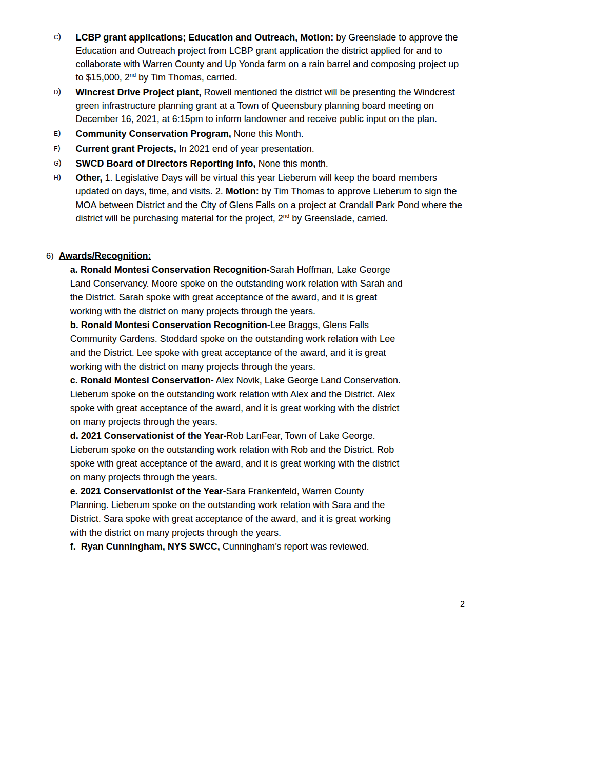c) LCBP grant applications; Education and Outreach, Motion: by Greenslade to approve the Education and Outreach project from LCBP grant application the district applied for and to collaborate with Warren County and Up Yonda farm on a rain barrel and composing project up to $15,000, 2nd by Tim Thomas, carried.
d) Wincrest Drive Project plant, Rowell mentioned the district will be presenting the Windcrest green infrastructure planning grant at a Town of Queensbury planning board meeting on December 16, 2021, at 6:15pm to inform landowner and receive public input on the plan.
e) Community Conservation Program, None this Month.
f) Current grant Projects, In 2021 end of year presentation.
g) SWCD Board of Directors Reporting Info, None this month.
h) Other, 1. Legislative Days will be virtual this year Lieberum will keep the board members updated on days, time, and visits. 2. Motion: by Tim Thomas to approve Lieberum to sign the MOA between District and the City of Glens Falls on a project at Crandall Park Pond where the district will be purchasing material for the project, 2nd by Greenslade, carried.
6) Awards/Recognition:
a. Ronald Montesi Conservation Recognition-Sarah Hoffman, Lake George
Land Conservancy. Moore spoke on the outstanding work relation with Sarah and
the District. Sarah spoke with great acceptance of the award, and it is great
working with the district on many projects through the years.
b. Ronald Montesi Conservation Recognition-Lee Braggs, Glens Falls
Community Gardens. Stoddard spoke on the outstanding work relation with Lee
and the District. Lee spoke with great acceptance of the award, and it is great
working with the district on many projects through the years.
c. Ronald Montesi Conservation- Alex Novik, Lake George Land Conservation.
Lieberum spoke on the outstanding work relation with Alex and the District. Alex
spoke with great acceptance of the award, and it is great working with the district
on many projects through the years.
d. 2021 Conservationist of the Year-Rob LanFear, Town of Lake George.
Lieberum spoke on the outstanding work relation with Rob and the District. Rob
spoke with great acceptance of the award, and it is great working with the district
on many projects through the years.
e. 2021 Conservationist of the Year-Sara Frankenfeld, Warren County
Planning. Lieberum spoke on the outstanding work relation with Sara and the
District. Sara spoke with great acceptance of the award, and it is great working
with the district on many projects through the years.
f. Ryan Cunningham, NYS SWCC, Cunningham’s report was reviewed.
2